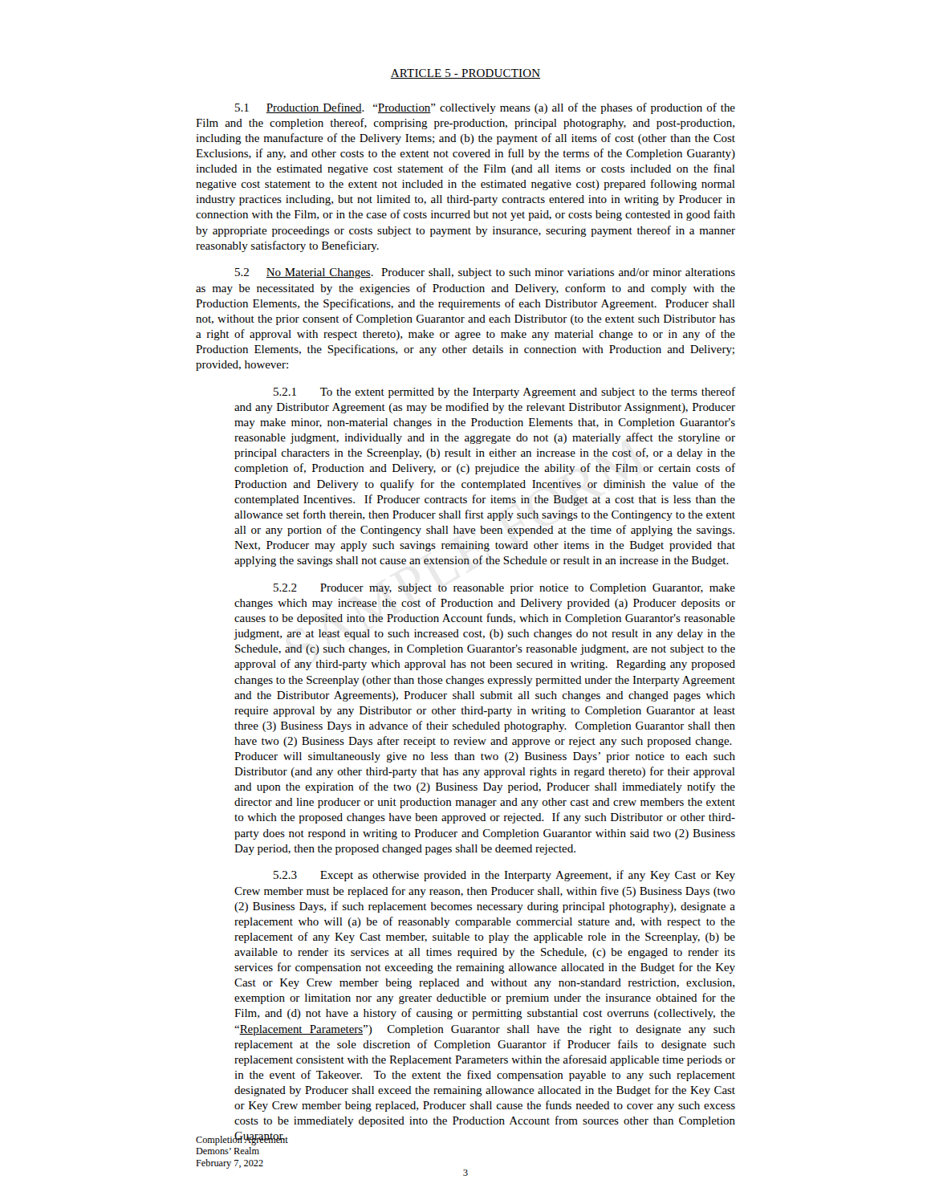SAMPLE FORM
ARTICLE 5 - PRODUCTION
5.1 Production Defined. “Production” collectively means (a) all of the phases of production of the Film and the completion thereof, comprising pre-production, principal photography, and post-production, including the manufacture of the Delivery Items; and (b) the payment of all items of cost (other than the Cost Exclusions, if any, and other costs to the extent not covered in full by the terms of the Completion Guaranty) included in the estimated negative cost statement of the Film (and all items or costs included on the final negative cost statement to the extent not included in the estimated negative cost) prepared following normal industry practices including, but not limited to, all third-party contracts entered into in writing by Producer in connection with the Film, or in the case of costs incurred but not yet paid, or costs being contested in good faith by appropriate proceedings or costs subject to payment by insurance, securing payment thereof in a manner reasonably satisfactory to Beneficiary.
5.2 No Material Changes. Producer shall, subject to such minor variations and/or minor alterations as may be necessitated by the exigencies of Production and Delivery, conform to and comply with the Production Elements, the Specifications, and the requirements of each Distributor Agreement. Producer shall not, without the prior consent of Completion Guarantor and each Distributor (to the extent such Distributor has a right of approval with respect thereto), make or agree to make any material change to or in any of the Production Elements, the Specifications, or any other details in connection with Production and Delivery; provided, however:
5.2.1 To the extent permitted by the Interparty Agreement and subject to the terms thereof and any Distributor Agreement (as may be modified by the relevant Distributor Assignment), Producer may make minor, non-material changes in the Production Elements that, in Completion Guarantor's reasonable judgment, individually and in the aggregate do not (a) materially affect the storyline or principal characters in the Screenplay, (b) result in either an increase in the cost of, or a delay in the completion of, Production and Delivery, or (c) prejudice the ability of the Film or certain costs of Production and Delivery to qualify for the contemplated Incentives or diminish the value of the contemplated Incentives. If Producer contracts for items in the Budget at a cost that is less than the allowance set forth therein, then Producer shall first apply such savings to the Contingency to the extent all or any portion of the Contingency shall have been expended at the time of applying the savings. Next, Producer may apply such savings remaining toward other items in the Budget provided that applying the savings shall not cause an extension of the Schedule or result in an increase in the Budget.
5.2.2 Producer may, subject to reasonable prior notice to Completion Guarantor, make changes which may increase the cost of Production and Delivery provided (a) Producer deposits or causes to be deposited into the Production Account funds, which in Completion Guarantor's reasonable judgment, are at least equal to such increased cost, (b) such changes do not result in any delay in the Schedule, and (c) such changes, in Completion Guarantor's reasonable judgment, are not subject to the approval of any third-party which approval has not been secured in writing. Regarding any proposed changes to the Screenplay (other than those changes expressly permitted under the Interparty Agreement and the Distributor Agreements), Producer shall submit all such changes and changed pages which require approval by any Distributor or other third-party in writing to Completion Guarantor at least three (3) Business Days in advance of their scheduled photography. Completion Guarantor shall then have two (2) Business Days after receipt to review and approve or reject any such proposed change. Producer will simultaneously give no less than two (2) Business Days’ prior notice to each such Distributor (and any other third-party that has any approval rights in regard thereto) for their approval and upon the expiration of the two (2) Business Day period, Producer shall immediately notify the director and line producer or unit production manager and any other cast and crew members the extent to which the proposed changes have been approved or rejected. If any such Distributor or other third-party does not respond in writing to Producer and Completion Guarantor within said two (2) Business Day period, then the proposed changed pages shall be deemed rejected.
5.2.3 Except as otherwise provided in the Interparty Agreement, if any Key Cast or Key Crew member must be replaced for any reason, then Producer shall, within five (5) Business Days (two (2) Business Days, if such replacement becomes necessary during principal photography), designate a replacement who will (a) be of reasonably comparable commercial stature and, with respect to the replacement of any Key Cast member, suitable to play the applicable role in the Screenplay, (b) be available to render its services at all times required by the Schedule, (c) be engaged to render its services for compensation not exceeding the remaining allowance allocated in the Budget for the Key Cast or Key Crew member being replaced and without any non-standard restriction, exclusion, exemption or limitation nor any greater deductible or premium under the insurance obtained for the Film, and (d) not have a history of causing or permitting substantial cost overruns (collectively, the “Replacement Parameters”) Completion Guarantor shall have the right to designate any such replacement at the sole discretion of Completion Guarantor if Producer fails to designate such replacement consistent with the Replacement Parameters within the aforesaid applicable time periods or in the event of Takeover. To the extent the fixed compensation payable to any such replacement designated by Producer shall exceed the remaining allowance allocated in the Budget for the Key Cast or Key Crew member being replaced, Producer shall cause the funds needed to cover any such excess costs to be immediately deposited into the Production Account from sources other than Completion Guarantor.
Completion Agreement
Demons’ Realm
February 7, 2022
3